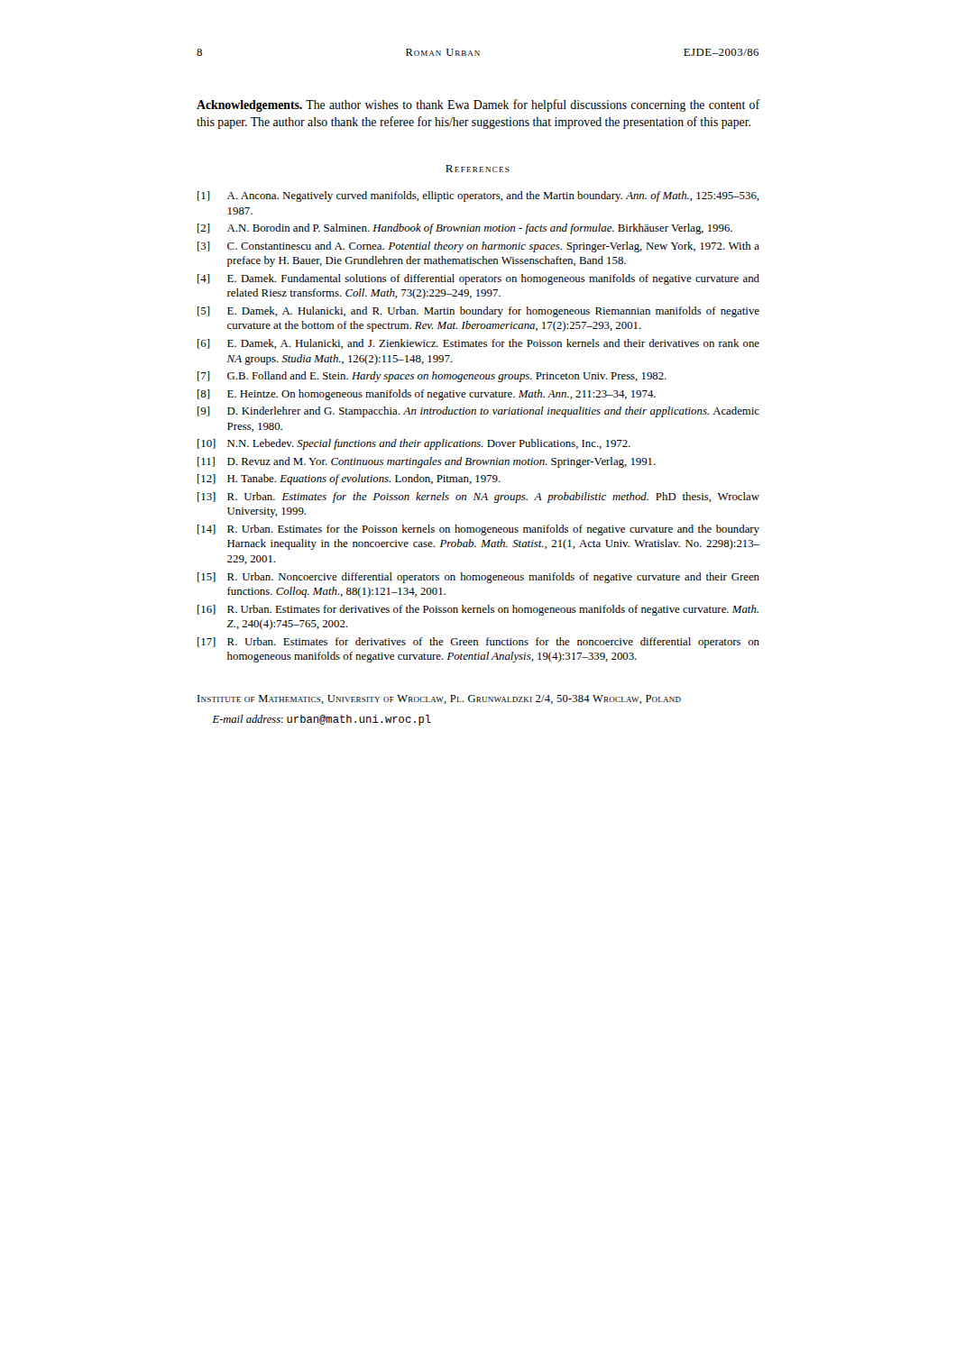8 Roman Urban EJDE–2003/86
Acknowledgements. The author wishes to thank Ewa Damek for helpful discussions concerning the content of this paper. The author also thank the referee for his/her suggestions that improved the presentation of this paper.
References
[1] A. Ancona. Negatively curved manifolds, elliptic operators, and the Martin boundary. Ann. of Math., 125:495–536, 1987.
[2] A.N. Borodin and P. Salminen. Handbook of Brownian motion - facts and formulae. Birkhäuser Verlag, 1996.
[3] C. Constantinescu and A. Cornea. Potential theory on harmonic spaces. Springer-Verlag, New York, 1972. With a preface by H. Bauer, Die Grundlehren der mathematischen Wissenschaften, Band 158.
[4] E. Damek. Fundamental solutions of differential operators on homogeneous manifolds of negative curvature and related Riesz transforms. Coll. Math, 73(2):229–249, 1997.
[5] E. Damek, A. Hulanicki, and R. Urban. Martin boundary for homogeneous Riemannian manifolds of negative curvature at the bottom of the spectrum. Rev. Mat. Iberoamericana, 17(2):257–293, 2001.
[6] E. Damek, A. Hulanicki, and J. Zienkiewicz. Estimates for the Poisson kernels and their derivatives on rank one NA groups. Studia Math., 126(2):115–148, 1997.
[7] G.B. Folland and E. Stein. Hardy spaces on homogeneous groups. Princeton Univ. Press, 1982.
[8] E. Heintze. On homogeneous manifolds of negative curvature. Math. Ann., 211:23–34, 1974.
[9] D. Kinderlehrer and G. Stampacchia. An introduction to variational inequalities and their applications. Academic Press, 1980.
[10] N.N. Lebedev. Special functions and their applications. Dover Publications, Inc., 1972.
[11] D. Revuz and M. Yor. Continuous martingales and Brownian motion. Springer-Verlag, 1991.
[12] H. Tanabe. Equations of evolutions. London, Pitman, 1979.
[13] R. Urban. Estimates for the Poisson kernels on NA groups. A probabilistic method. PhD thesis, Wroclaw University, 1999.
[14] R. Urban. Estimates for the Poisson kernels on homogeneous manifolds of negative curvature and the boundary Harnack inequality in the noncoercive case. Probab. Math. Statist., 21(1, Acta Univ. Wratislav. No. 2298):213–229, 2001.
[15] R. Urban. Noncoercive differential operators on homogeneous manifolds of negative curvature and their Green functions. Colloq. Math., 88(1):121–134, 2001.
[16] R. Urban. Estimates for derivatives of the Poisson kernels on homogeneous manifolds of negative curvature. Math. Z., 240(4):745–765, 2002.
[17] R. Urban. Estimates for derivatives of the Green functions for the noncoercive differential operators on homogeneous manifolds of negative curvature. Potential Analysis, 19(4):317–339, 2003.
Institute of Mathematics, University of Wroclaw, Pl. Grunwaldzki 2/4, 50-384 Wroclaw, Poland
E-mail address: urban@math.uni.wroc.pl